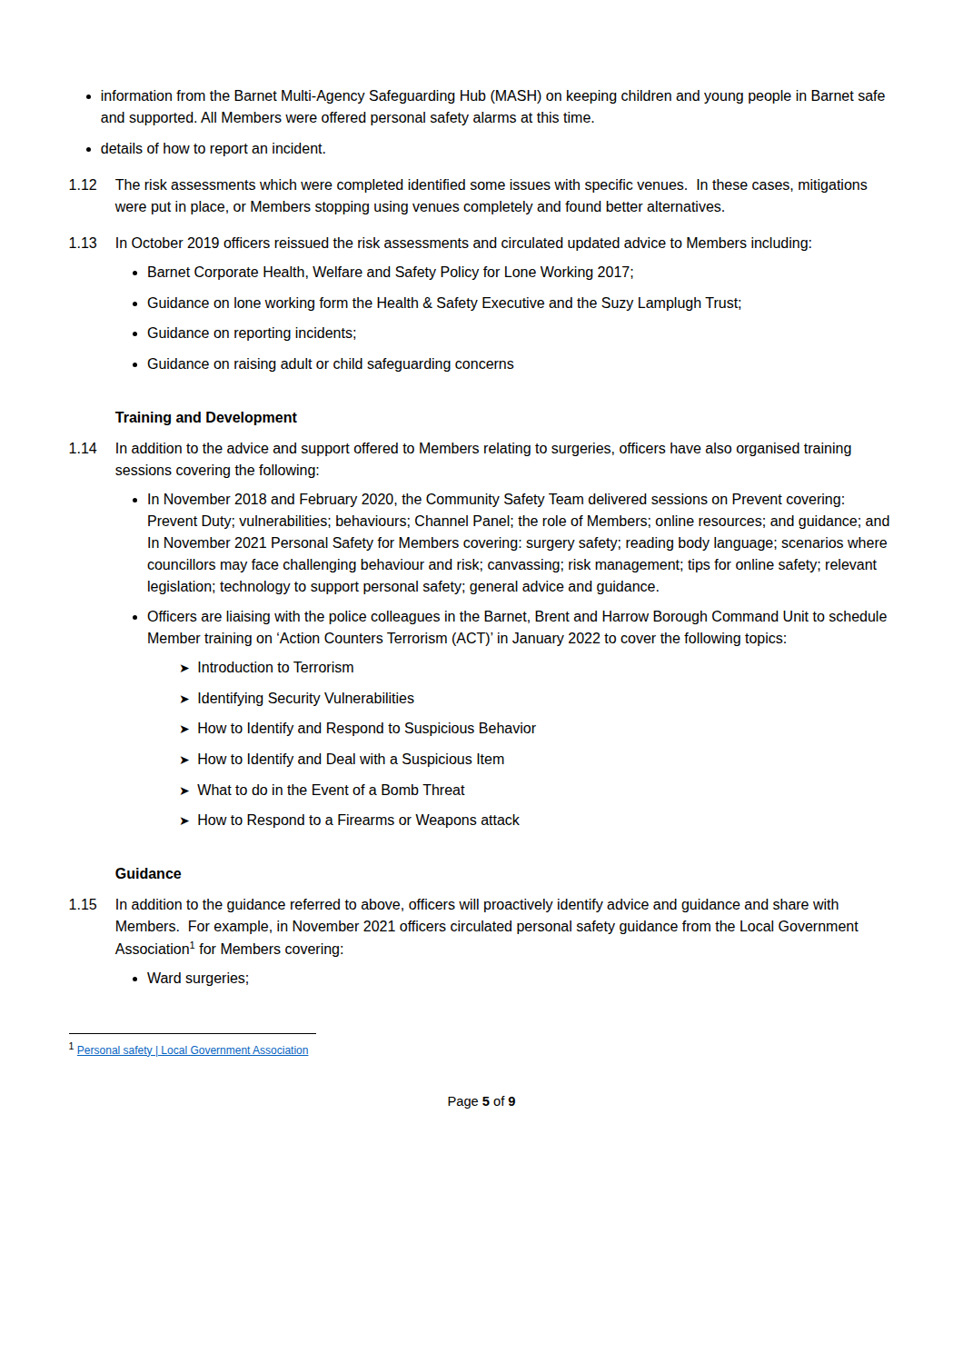information from the Barnet Multi-Agency Safeguarding Hub (MASH) on keeping children and young people in Barnet safe and supported. All Members were offered personal safety alarms at this time.
details of how to report an incident.
1.12
The risk assessments which were completed identified some issues with specific venues. In these cases, mitigations were put in place, or Members stopping using venues completely and found better alternatives.
1.13
In October 2019 officers reissued the risk assessments and circulated updated advice to Members including:
Barnet Corporate Health, Welfare and Safety Policy for Lone Working 2017;
Guidance on lone working form the Health & Safety Executive and the Suzy Lamplugh Trust;
Guidance on reporting incidents;
Guidance on raising adult or child safeguarding concerns
Training and Development
1.14
In addition to the advice and support offered to Members relating to surgeries, officers have also organised training sessions covering the following:
In November 2018 and February 2020, the Community Safety Team delivered sessions on Prevent covering: Prevent Duty; vulnerabilities; behaviours; Channel Panel; the role of Members; online resources; and guidance; and In November 2021 Personal Safety for Members covering: surgery safety; reading body language; scenarios where councillors may face challenging behaviour and risk; canvassing; risk management; tips for online safety; relevant legislation; technology to support personal safety; general advice and guidance.
Officers are liaising with the police colleagues in the Barnet, Brent and Harrow Borough Command Unit to schedule Member training on ‘Action Counters Terrorism (ACT)’ in January 2022 to cover the following topics:
Introduction to Terrorism
Identifying Security Vulnerabilities
How to Identify and Respond to Suspicious Behavior
How to Identify and Deal with a Suspicious Item
What to do in the Event of a Bomb Threat
How to Respond to a Firearms or Weapons attack
Guidance
1.15
In addition to the guidance referred to above, officers will proactively identify advice and guidance and share with Members. For example, in November 2021 officers circulated personal safety guidance from the Local Government Association1 for Members covering:
Ward surgeries;
1 Personal safety | Local Government Association
Page 5 of 9